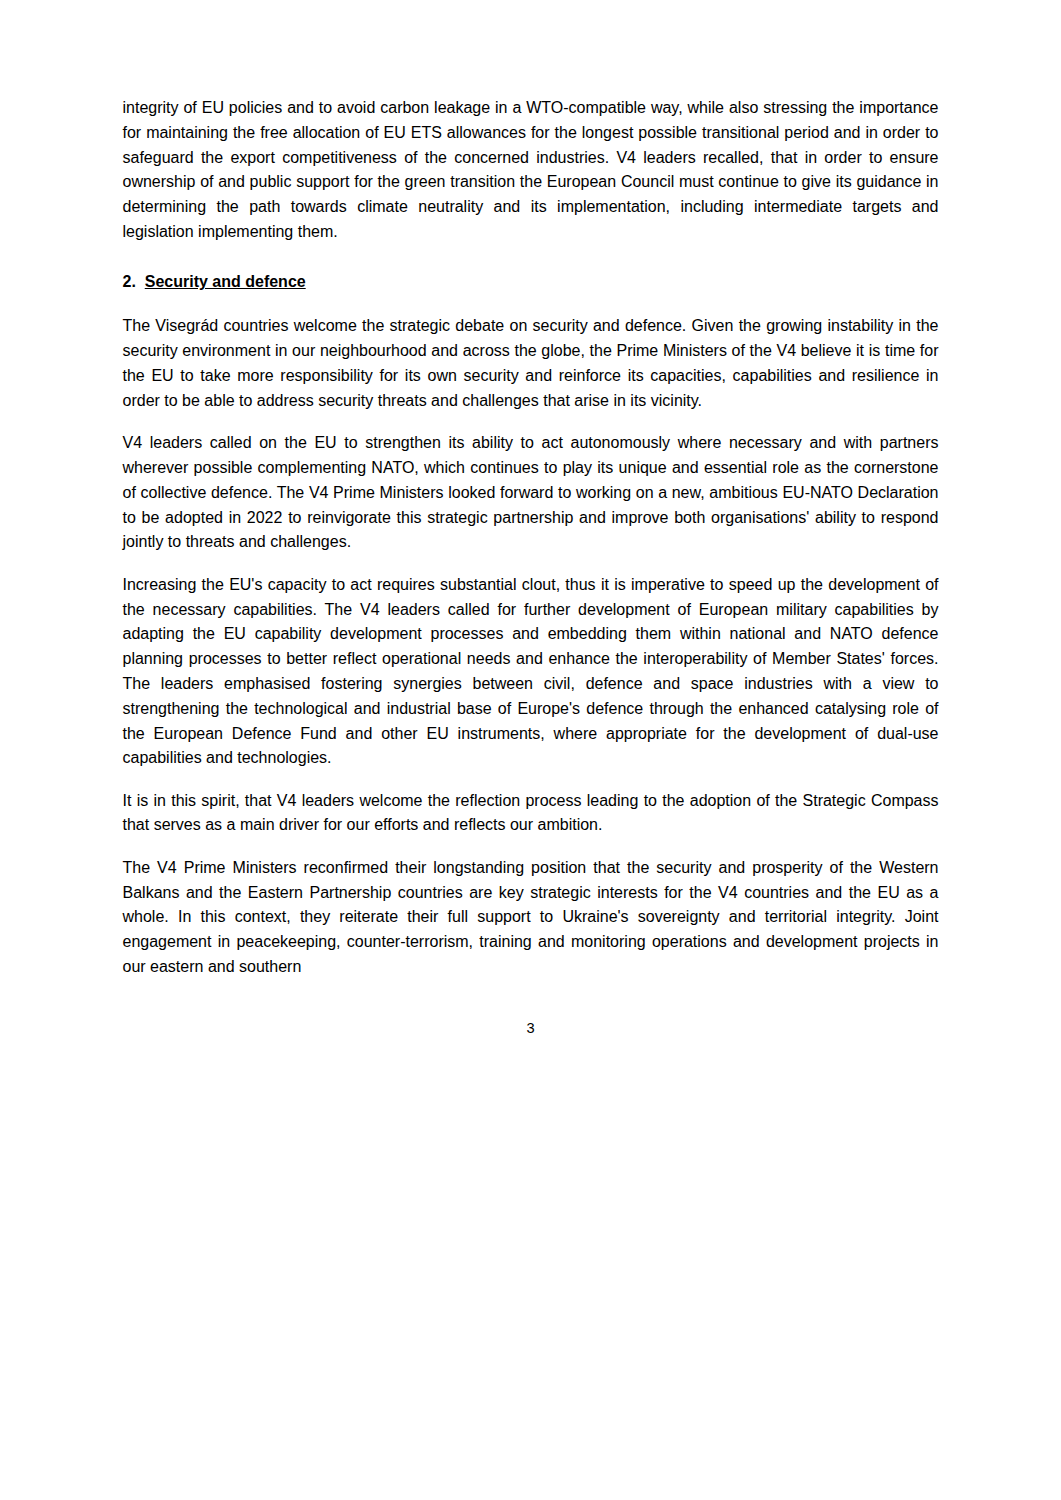integrity of EU policies and to avoid carbon leakage in a WTO-compatible way, while also stressing the importance for maintaining the free allocation of EU ETS allowances for the longest possible transitional period and in order to safeguard the export competitiveness of the concerned industries. V4 leaders recalled, that in order to ensure ownership of and public support for the green transition the European Council must continue to give its guidance in determining the path towards climate neutrality and its implementation, including intermediate targets and legislation implementing them.
2. Security and defence
The Visegrád countries welcome the strategic debate on security and defence. Given the growing instability in the security environment in our neighbourhood and across the globe, the Prime Ministers of the V4 believe it is time for the EU to take more responsibility for its own security and reinforce its capacities, capabilities and resilience in order to be able to address security threats and challenges that arise in its vicinity.
V4 leaders called on the EU to strengthen its ability to act autonomously where necessary and with partners wherever possible complementing NATO, which continues to play its unique and essential role as the cornerstone of collective defence. The V4 Prime Ministers looked forward to working on a new, ambitious EU-NATO Declaration to be adopted in 2022 to reinvigorate this strategic partnership and improve both organisations' ability to respond jointly to threats and challenges.
Increasing the EU's capacity to act requires substantial clout, thus it is imperative to speed up the development of the necessary capabilities. The V4 leaders called for further development of European military capabilities by adapting the EU capability development processes and embedding them within national and NATO defence planning processes to better reflect operational needs and enhance the interoperability of Member States' forces. The leaders emphasised fostering synergies between civil, defence and space industries with a view to strengthening the technological and industrial base of Europe's defence through the enhanced catalysing role of the European Defence Fund and other EU instruments, where appropriate for the development of dual-use capabilities and technologies.
It is in this spirit, that V4 leaders welcome the reflection process leading to the adoption of the Strategic Compass that serves as a main driver for our efforts and reflects our ambition.
The V4 Prime Ministers reconfirmed their longstanding position that the security and prosperity of the Western Balkans and the Eastern Partnership countries are key strategic interests for the V4 countries and the EU as a whole. In this context, they reiterate their full support to Ukraine's sovereignty and territorial integrity. Joint engagement in peacekeeping, counter-terrorism, training and monitoring operations and development projects in our eastern and southern
3